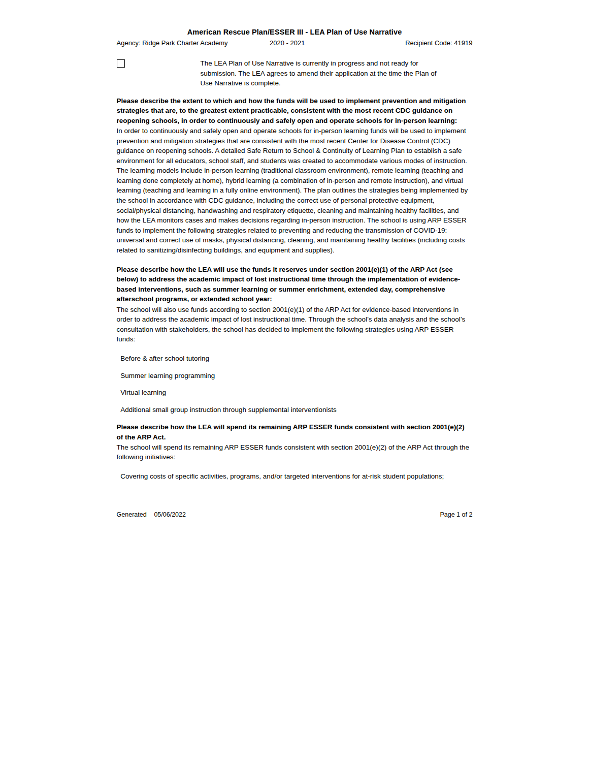American Rescue Plan/ESSER III - LEA Plan of Use Narrative
Agency: Ridge Park Charter Academy
2020 - 2021
Recipient Code: 41919
The LEA Plan of Use Narrative is currently in progress and not ready for submission. The LEA agrees to amend their application at the time the Plan of Use Narrative is complete.
Please describe the extent to which and how the funds will be used to implement prevention and mitigation strategies that are, to the greatest extent practicable, consistent with the most recent CDC guidance on reopening schools, in order to continuously and safely open and operate schools for in-person learning:
In order to continuously and safely open and operate schools for in-person learning funds will be used to implement prevention and mitigation strategies that are consistent with the most recent Center for Disease Control (CDC) guidance on reopening schools. A detailed Safe Return to School & Continuity of Learning Plan to establish a safe environment for all educators, school staff, and students was created to accommodate various modes of instruction. The learning models include in-person learning (traditional classroom environment), remote learning (teaching and learning done completely at home), hybrid learning (a combination of in-person and remote instruction), and virtual learning (teaching and learning in a fully online environment). The plan outlines the strategies being implemented by the school in accordance with CDC guidance, including the correct use of personal protective equipment, social/physical distancing, handwashing and respiratory etiquette, cleaning and maintaining healthy facilities, and how the LEA monitors cases and makes decisions regarding in-person instruction. The school is using ARP ESSER funds to implement the following strategies related to preventing and reducing the transmission of COVID-19: universal and correct use of masks, physical distancing, cleaning, and maintaining healthy facilities (including costs related to sanitizing/disinfecting buildings, and equipment and supplies).
Please describe how the LEA will use the funds it reserves under section 2001(e)(1) of the ARP Act (see below) to address the academic impact of lost instructional time through the implementation of evidence-based interventions, such as summer learning or summer enrichment, extended day, comprehensive afterschool programs, or extended school year:
The school will also use funds according to section 2001(e)(1) of the ARP Act for evidence-based interventions in order to address the academic impact of lost instructional time. Through the school’s data analysis and the school’s consultation with stakeholders, the school has decided to implement the following strategies using ARP ESSER funds:
Before & after school tutoring
Summer learning programming
Virtual learning
Additional small group instruction through supplemental interventionists
Please describe how the LEA will spend its remaining ARP ESSER funds consistent with section 2001(e)(2) of the ARP Act.
The school will spend its remaining ARP ESSER funds consistent with section 2001(e)(2) of the ARP Act through the following initiatives:
Covering costs of specific activities, programs, and/or targeted interventions for at-risk student populations;
Generated 05/06/2022
Page 1 of 2